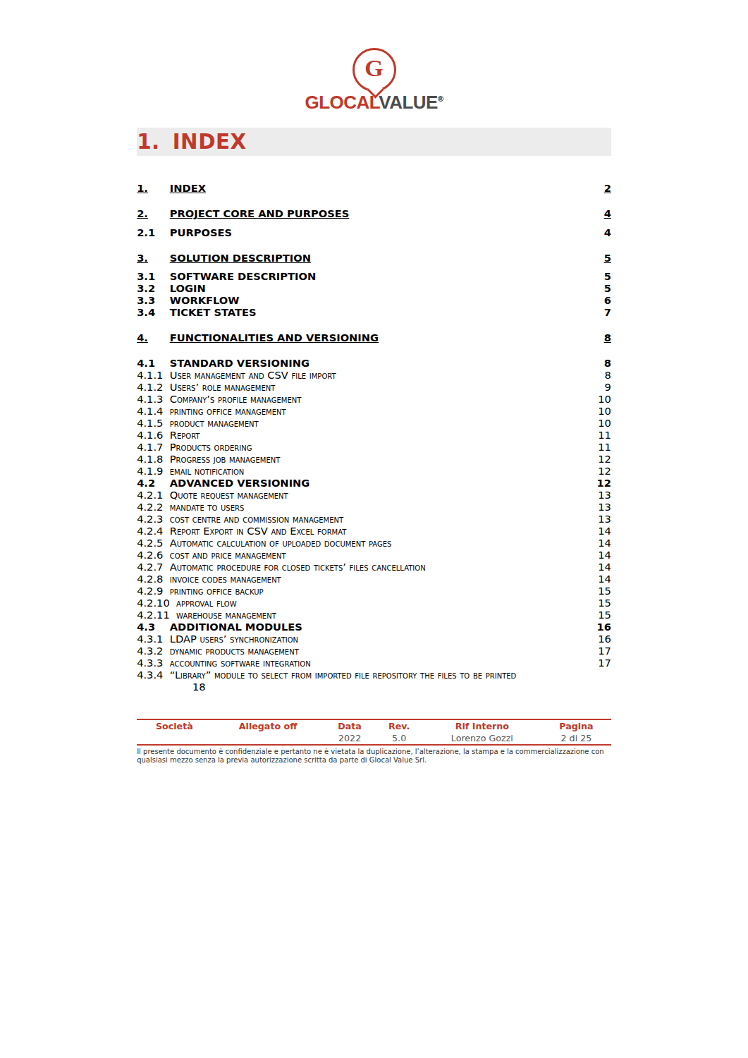GLOCAL VALUE®
1. INDEX
| 1. | INDEX | 2 |
| 2. | PROJECT CORE AND PURPOSES | 4 |
| 2.1 | PURPOSES | 4 |
| 3. | SOLUTION DESCRIPTION | 5 |
| 3.1 | SOFTWARE DESCRIPTION | 5 |
| 3.2 | LOGIN | 5 |
| 3.3 | WORKFLOW | 6 |
| 3.4 | TICKET STATES | 7 |
| 4. | FUNCTIONALITIES AND VERSIONING | 8 |
| 4.1 | STANDARD VERSIONING | 8 |
| 4.1.1 | User management and CSV file import | 8 |
| 4.1.2 | Users’ role management | 9 |
| 4.1.3 | Company’s profile management | 10 |
| 4.1.4 | printing office management | 10 |
| 4.1.5 | product management | 10 |
| 4.1.6 | Report | 11 |
| 4.1.7 | Products ordering | 11 |
| 4.1.8 | Progress job management | 12 |
| 4.1.9 | email notification | 12 |
| 4.2 | ADVANCED VERSIONING | 12 |
| 4.2.1 | Quote request management | 13 |
| 4.2.2 | mandate to users | 13 |
| 4.2.3 | cost centre and commission management | 13 |
| 4.2.4 | Report Export in CSV and Excel format | 14 |
| 4.2.5 | Automatic calculation of uploaded document pages | 14 |
| 4.2.6 | cost and price management | 14 |
| 4.2.7 | Automatic procedure for closed tickets’ files cancellation | 14 |
| 4.2.8 | invoice codes management | 14 |
| 4.2.9 | printing office backup | 15 |
| 4.2.10 | approval flow | 15 |
| 4.2.11 | warehouse management | 15 |
| 4.3 | ADDITIONAL MODULE S | 16 |
| 4.3.1 | LDAP users’ synchronization | 16 |
| 4.3.2 | dynamic products management | 17 |
| 4.3.3 | accounting software integration | 17 |
| 4.3.4 | “Library” module to select from imported file repository the files to be printed | |
| | 18 | |
| Società | Allegato off | Data | Rev. | Rif Interno | Pagina |
| | | 2022 | 5.0 | Lorenzo Gozzi | 2 di 25 |
Il presente documento è confidenziale e pertanto ne è vietata la duplicazione, l’alterazione, la stampa e la commercializzazione con qualsiasi mezzo senza la previa autorizzazione scritta da parte di Glocal Value Srl.